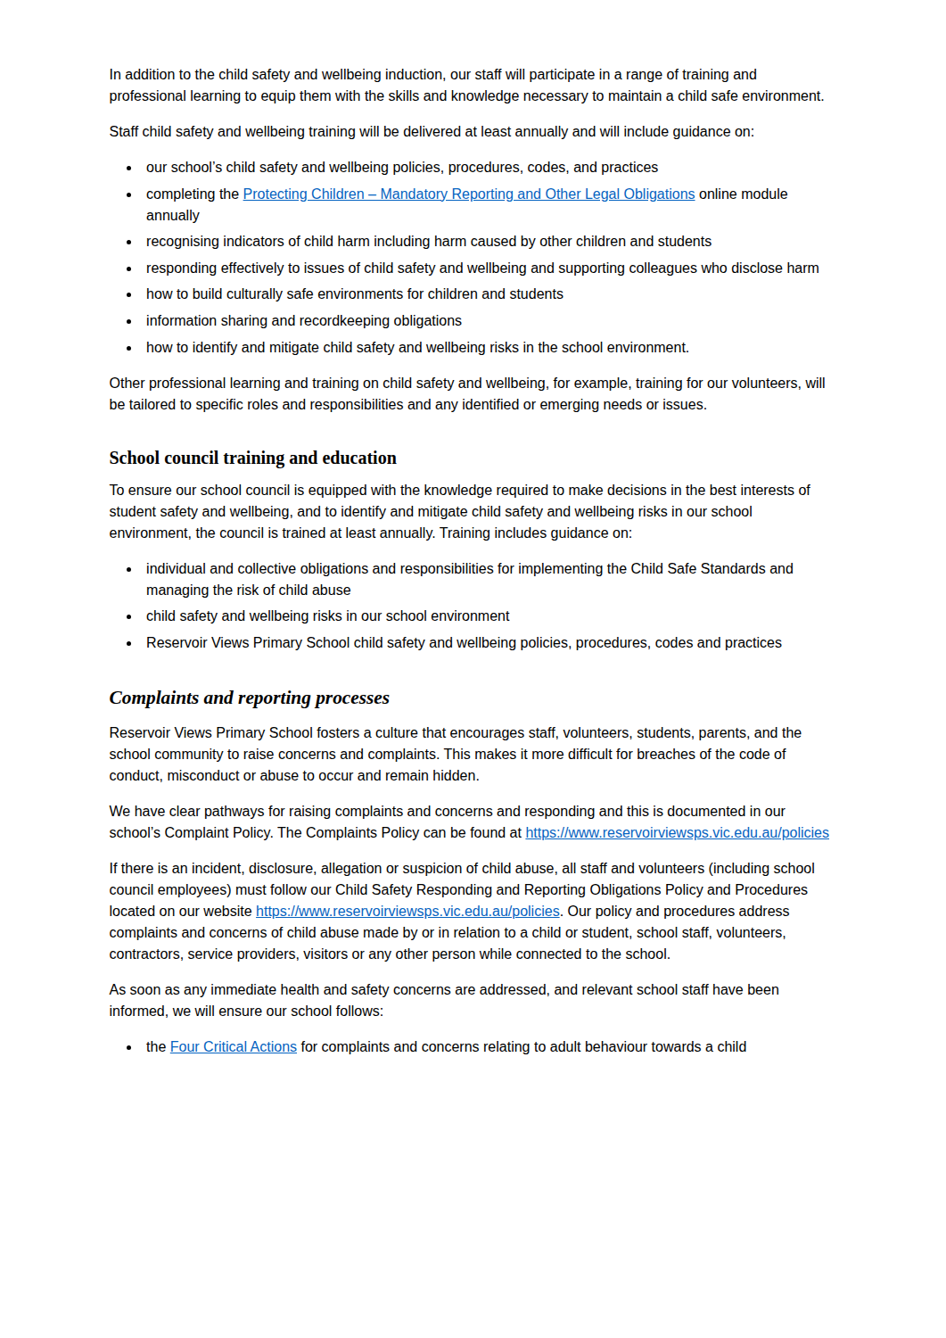In addition to the child safety and wellbeing induction, our staff will participate in a range of training and professional learning to equip them with the skills and knowledge necessary to maintain a child safe environment.
Staff child safety and wellbeing training will be delivered at least annually and will include guidance on:
our school’s child safety and wellbeing policies, procedures, codes, and practices
completing the Protecting Children – Mandatory Reporting and Other Legal Obligations online module annually
recognising indicators of child harm including harm caused by other children and students
responding effectively to issues of child safety and wellbeing and supporting colleagues who disclose harm
how to build culturally safe environments for children and students
information sharing and recordkeeping obligations
how to identify and mitigate child safety and wellbeing risks in the school environment.
Other professional learning and training on child safety and wellbeing, for example, training for our volunteers, will be tailored to specific roles and responsibilities and any identified or emerging needs or issues.
School council training and education
To ensure our school council is equipped with the knowledge required to make decisions in the best interests of student safety and wellbeing, and to identify and mitigate child safety and wellbeing risks in our school environment, the council is trained at least annually. Training includes guidance on:
individual and collective obligations and responsibilities for implementing the Child Safe Standards and managing the risk of child abuse
child safety and wellbeing risks in our school environment
Reservoir Views Primary School child safety and wellbeing policies, procedures, codes and practices
Complaints and reporting processes
Reservoir Views Primary School fosters a culture that encourages staff, volunteers, students, parents, and the school community to raise concerns and complaints. This makes it more difficult for breaches of the code of conduct, misconduct or abuse to occur and remain hidden.
We have clear pathways for raising complaints and concerns and responding and this is documented in our school’s Complaint Policy. The Complaints Policy can be found at https://www.reservoirviewsps.vic.edu.au/policies
If there is an incident, disclosure, allegation or suspicion of child abuse, all staff and volunteers (including school council employees) must follow our Child Safety Responding and Reporting Obligations Policy and Procedures located on our website https://www.reservoirviewsps.vic.edu.au/policies. Our policy and procedures address complaints and concerns of child abuse made by or in relation to a child or student, school staff, volunteers, contractors, service providers, visitors or any other person while connected to the school.
As soon as any immediate health and safety concerns are addressed, and relevant school staff have been informed, we will ensure our school follows:
the Four Critical Actions for complaints and concerns relating to adult behaviour towards a child